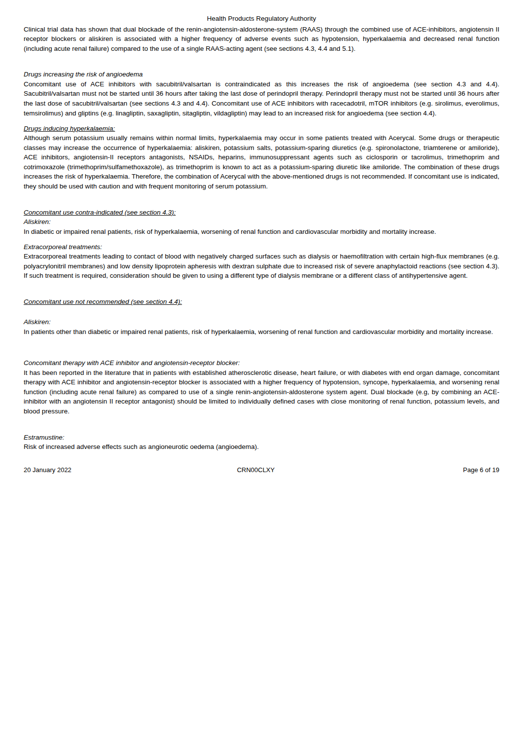Health Products Regulatory Authority
Clinical trial data has shown that dual blockade of the renin-angiotensin-aldosterone-system (RAAS) through the combined use of ACE-inhibitors, angiotensin II receptor blockers or aliskiren is associated with a higher frequency of adverse events such as hypotension, hyperkalaemia and decreased renal function (including acute renal failure) compared to the use of a single RAAS-acting agent (see sections 4.3, 4.4 and 5.1).
Drugs increasing the risk of angioedema
Concomitant use of ACE inhibitors with sacubitril/valsartan is contraindicated as this increases the risk of angioedema (see section 4.3 and 4.4). Sacubitril/valsartan must not be started until 36 hours after taking the last dose of perindopril therapy. Perindopril therapy must not be started until 36 hours after the last dose of sacubitril/valsartan (see sections 4.3 and 4.4). Concomitant use of ACE inhibitors with racecadotril, mTOR inhibitors (e.g. sirolimus, everolimus, temsirolimus) and gliptins (e.g. linagliptin, saxagliptin, sitagliptin, vildagliptin) may lead to an increased risk for angioedema (see section 4.4).
Drugs inducing hyperkalaemia:
Although serum potassium usually remains within normal limits, hyperkalaemia may occur in some patients treated with Acerycal. Some drugs or therapeutic classes may increase the occurrence of hyperkalaemia: aliskiren, potassium salts, potassium-sparing diuretics (e.g. spironolactone, triamterene or amiloride), ACE inhibitors, angiotensin-II receptors antagonists, NSAIDs, heparins, immunosuppressant agents such as ciclosporin or tacrolimus, trimethoprim and cotrimoxazole (trimethoprim/sulfamethoxazole), as trimethoprim is known to act as a potassium-sparing diuretic like amiloride. The combination of these drugs increases the risk of hyperkalaemia. Therefore, the combination of Acerycal with the above-mentioned drugs is not recommended. If concomitant use is indicated, they should be used with caution and with frequent monitoring of serum potassium.
Concomitant use contra-indicated (see section 4.3):
Aliskiren:
In diabetic or impaired renal patients, risk of hyperkalaemia, worsening of renal function and cardiovascular morbidity and mortality increase.
Extracorporeal treatments:
Extracorporeal treatments leading to contact of blood with negatively charged surfaces such as dialysis or haemofiltration with certain high-flux membranes (e.g. polyacrylonitril membranes) and low density lipoprotein apheresis with dextran sulphate due to increased risk of severe anaphylactoid reactions (see section 4.3). If such treatment is required, consideration should be given to using a different type of dialysis membrane or a different class of antihypertensive agent.
Concomitant use not recommended (see section 4.4):
Aliskiren:
In patients other than diabetic or impaired renal patients, risk of hyperkalaemia, worsening of renal function and cardiovascular morbidity and mortality increase.
Concomitant therapy with ACE inhibitor and angiotensin-receptor blocker:
It has been reported in the literature that in patients with established atherosclerotic disease, heart failure, or with diabetes with end organ damage, concomitant therapy with ACE inhibitor and angiotensin-receptor blocker is associated with a higher frequency of hypotension, syncope, hyperkalaemia, and worsening renal function (including acute renal failure) as compared to use of a single renin-angiotensin-aldosterone system agent. Dual blockade (e.g, by combining an ACE-inhibitor with an angiotensin II receptor antagonist) should be limited to individually defined cases with close monitoring of renal function, potassium levels, and blood pressure.
Estramustine:
Risk of increased adverse effects such as angioneurotic oedema (angioedema).
20 January 2022 CRN00CLXY Page 6 of 19